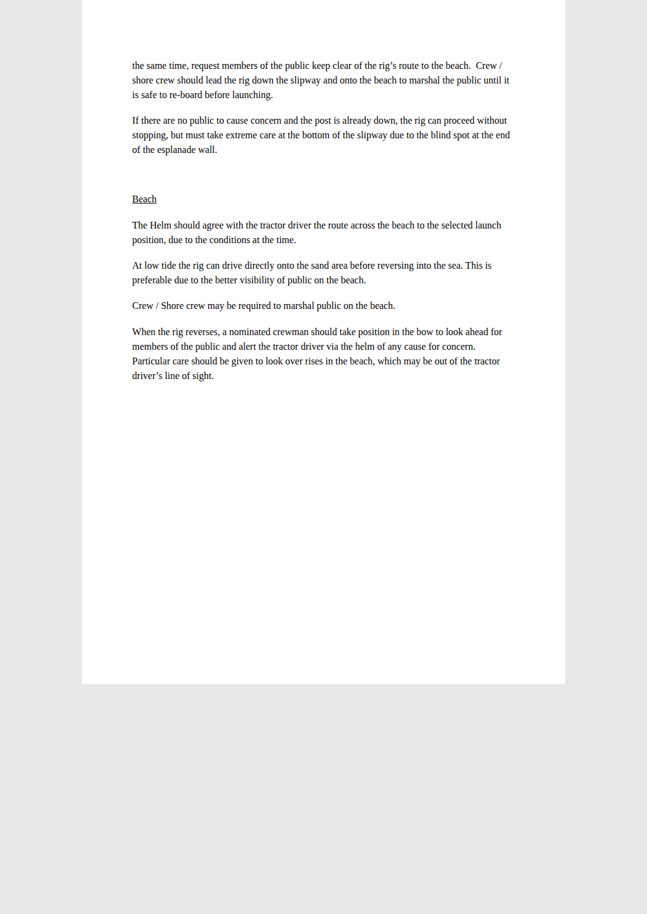the same time, request members of the public keep clear of the rig’s route to the beach. Crew / shore crew should lead the rig down the slipway and onto the beach to marshal the public until it is safe to re-board before launching.
If there are no public to cause concern and the post is already down, the rig can proceed without stopping, but must take extreme care at the bottom of the slipway due to the blind spot at the end of the esplanade wall.
Beach
The Helm should agree with the tractor driver the route across the beach to the selected launch position, due to the conditions at the time.
At low tide the rig can drive directly onto the sand area before reversing into the sea. This is preferable due to the better visibility of public on the beach.
Crew / Shore crew may be required to marshal public on the beach.
When the rig reverses, a nominated crewman should take position in the bow to look ahead for members of the public and alert the tractor driver via the helm of any cause for concern. Particular care should be given to look over rises in the beach, which may be out of the tractor driver’s line of sight.